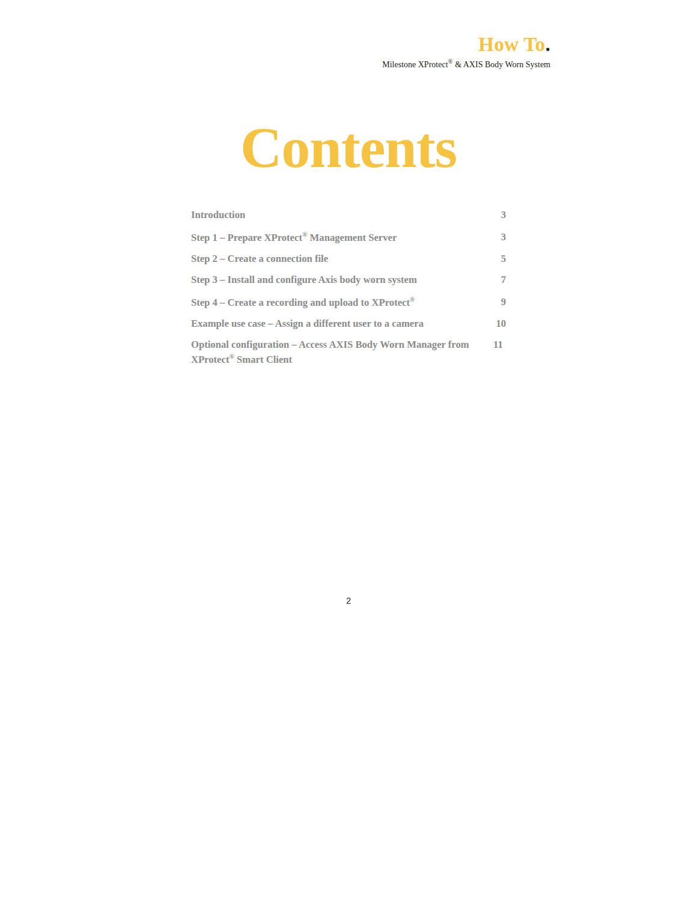How To.
Milestone XProtect® & AXIS Body Worn System
Contents
Introduction 3
Step 1 – Prepare XProtect® Management Server 3
Step 2 – Create a connection file 5
Step 3 – Install and configure Axis body worn system 7
Step 4 – Create a recording and upload to XProtect® 9
Example use case – Assign a different user to a camera 10
Optional configuration – Access AXIS Body Worn Manager from XProtect® Smart Client 11
2